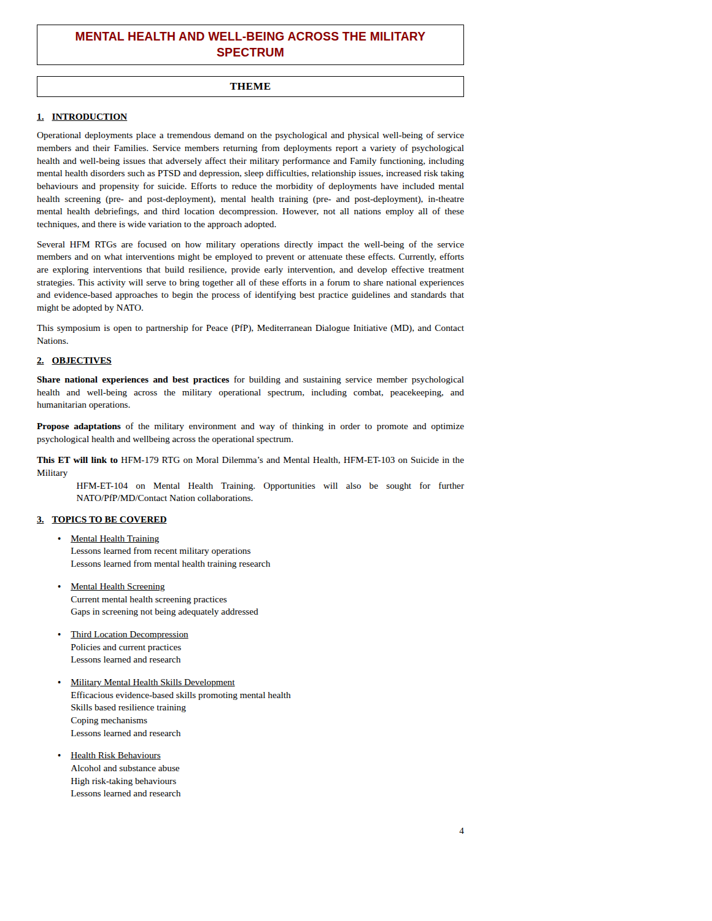MENTAL HEALTH AND WELL-BEING ACROSS THE MILITARY SPECTRUM
THEME
1. INTRODUCTION
Operational deployments place a tremendous demand on the psychological and physical well-being of service members and their Families. Service members returning from deployments report a variety of psychological health and well-being issues that adversely affect their military performance and Family functioning, including mental health disorders such as PTSD and depression, sleep difficulties, relationship issues, increased risk taking behaviours and propensity for suicide. Efforts to reduce the morbidity of deployments have included mental health screening (pre- and post-deployment), mental health training (pre- and post-deployment), in-theatre mental health debriefings, and third location decompression. However, not all nations employ all of these techniques, and there is wide variation to the approach adopted.
Several HFM RTGs are focused on how military operations directly impact the well-being of the service members and on what interventions might be employed to prevent or attenuate these effects. Currently, efforts are exploring interventions that build resilience, provide early intervention, and develop effective treatment strategies. This activity will serve to bring together all of these efforts in a forum to share national experiences and evidence-based approaches to begin the process of identifying best practice guidelines and standards that might be adopted by NATO.
This symposium is open to partnership for Peace (PfP), Mediterranean Dialogue Initiative (MD), and Contact Nations.
2. OBJECTIVES
Share national experiences and best practices for building and sustaining service member psychological health and well-being across the military operational spectrum, including combat, peacekeeping, and humanitarian operations.
Propose adaptations of the military environment and way of thinking in order to promote and optimize psychological health and wellbeing across the operational spectrum.
This ET will link to HFM-179 RTG on Moral Dilemma’s and Mental Health, HFM-ET-103 on Suicide in the MilitaryHFM-ET-104 on Mental Health Training. Opportunities will also be sought for further NATO/PfP/MD/Contact Nation collaborations.
3. TOPICS TO BE COVERED
Mental Health Training Lessons learned from recent military operations Lessons learned from mental health training research
Mental Health Screening Current mental health screening practices Gaps in screening not being adequately addressed
Third Location Decompression Policies and current practices Lessons learned and research
Military Mental Health Skills Development Efficacious evidence-based skills promoting mental health Skills based resilience training Coping mechanisms Lessons learned and research
Health Risk Behaviours Alcohol and substance abuse High risk-taking behaviours Lessons learned and research
4